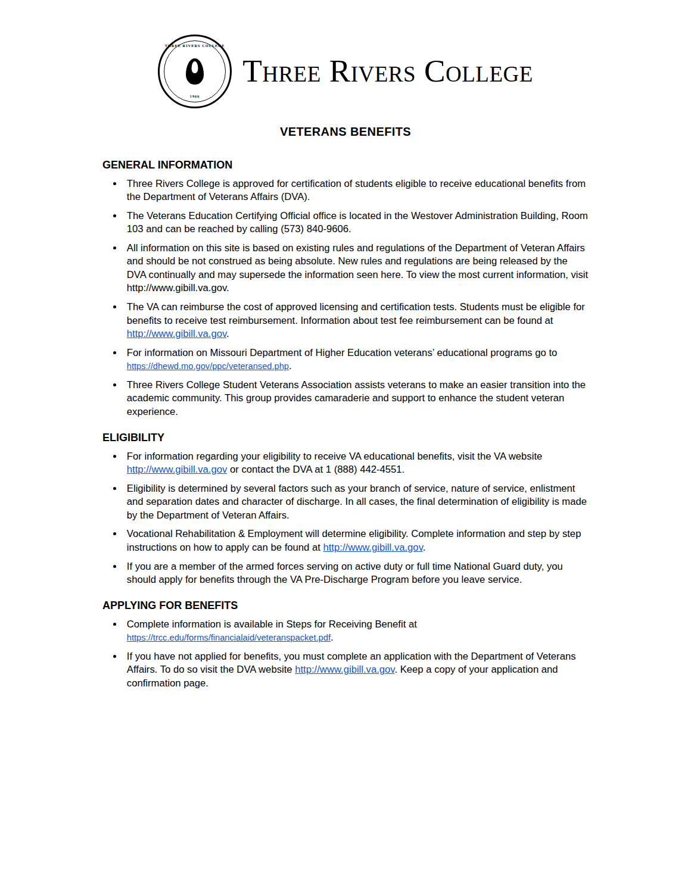THREE RIVERS COLLEGE
1966
Three Rivers College
VETERANS BENEFITS
GENERAL INFORMATION
Three Rivers College is approved for certification of students eligible to receive educational benefits from the Department of Veterans Affairs (DVA).
The Veterans Education Certifying Official office is located in the Westover Administration Building, Room 103 and can be reached by calling (573) 840-9606.
All information on this site is based on existing rules and regulations of the Department of Veteran Affairs and should be not construed as being absolute. New rules and regulations are being released by the DVA continually and may supersede the information seen here. To view the most current information, visit http://www.gibill.va.gov.
The VA can reimburse the cost of approved licensing and certification tests. Students must be eligible for benefits to receive test reimbursement. Information about test fee reimbursement can be found at http://www.gibill.va.gov.
For information on Missouri Department of Higher Education veterans’ educational programs go to https://dhewd.mo.gov/ppc/veteransed.php.
Three Rivers College Student Veterans Association assists veterans to make an easier transition into the academic community. This group provides camaraderie and support to enhance the student veteran experience.
ELIGIBILITY
For information regarding your eligibility to receive VA educational benefits, visit the VA website http://www.gibill.va.gov or contact the DVA at 1 (888) 442-4551.
Eligibility is determined by several factors such as your branch of service, nature of service, enlistment and separation dates and character of discharge. In all cases, the final determination of eligibility is made by the Department of Veteran Affairs.
Vocational Rehabilitation & Employment will determine eligibility. Complete information and step by step instructions on how to apply can be found at http://www.gibill.va.gov.
If you are a member of the armed forces serving on active duty or full time National Guard duty, you should apply for benefits through the VA Pre-Discharge Program before you leave service.
APPLYING FOR BENEFITS
Complete information is available in Steps for Receiving Benefit at https://trcc.edu/forms/financialaid/veteranspacket.pdf.
If you have not applied for benefits, you must complete an application with the Department of Veterans Affairs. To do so visit the DVA website http://www.gibill.va.gov. Keep a copy of your application and confirmation page.